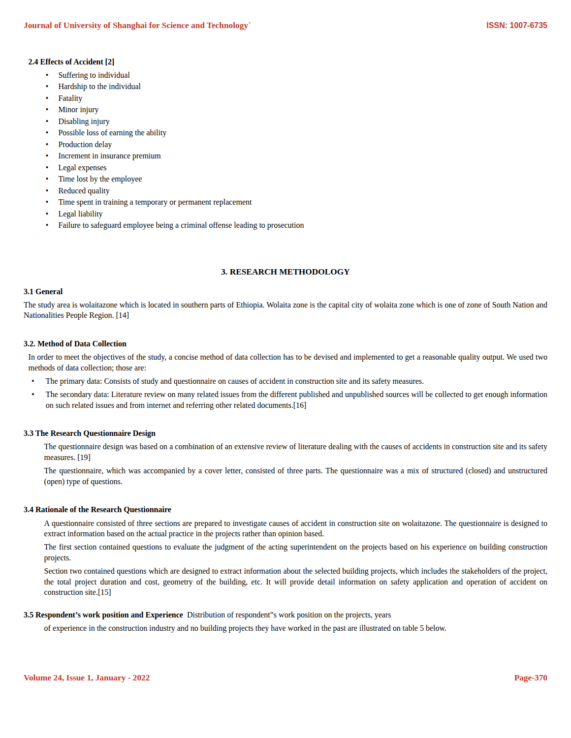Journal of University of Shanghai for Science and Technology` ISSN: 1007-6735
2.4 Effects of Accident [2]
Suffering to individual
Hardship to the individual
Fatality
Minor injury
Disabling injury
Possible loss of earning the ability
Production delay
Increment in insurance premium
Legal expenses
Time lost by the employee
Reduced quality
Time spent in training a temporary or permanent replacement
Legal liability
Failure to safeguard employee being a criminal offense leading to prosecution
3. RESEARCH METHODOLOGY
3.1 General
The study area is wolaitazone which is located in southern parts of Ethiopia. Wolaita zone is the capital city of wolaita zone which is one of zone of South Nation and Nationalities People Region. [14]
3.2. Method of Data Collection
In order to meet the objectives of the study, a concise method of data collection has to be devised and implemented to get a reasonable quality output. We used two methods of data collection; those are:
The primary data: Consists of study and questionnaire on causes of accident in construction site and its safety measures.
The secondary data: Literature review on many related issues from the different published and unpublished sources will be collected to get enough information on such related issues and from internet and referring other related documents.[16]
3.3 The Research Questionnaire Design
The questionnaire design was based on a combination of an extensive review of literature dealing with the causes of accidents in construction site and its safety measures. [19]
The questionnaire, which was accompanied by a cover letter, consisted of three parts. The questionnaire was a mix of structured (closed) and unstructured (open) type of questions.
3.4 Rationale of the Research Questionnaire
A questionnaire consisted of three sections are prepared to investigate causes of accident in construction site on wolaitazone. The questionnaire is designed to extract information based on the actual practice in the projects rather than opinion based.
The first section contained questions to evaluate the judgment of the acting superintendent on the projects based on his experience on building construction projects.
Section two contained questions which are designed to extract information about the selected building projects, which includes the stakeholders of the project, the total project duration and cost, geometry of the building, etc. It will provide detail information on safety application and operation of accident on construction site.[15]
3.5 Respondent’s work position and Experience Distribution of respondent‟s work position on the projects, years
of experience in the construction industry and no building projects they have worked in the past are illustrated on table 5 below.
Volume 24, Issue 1, January - 2022 Page-370